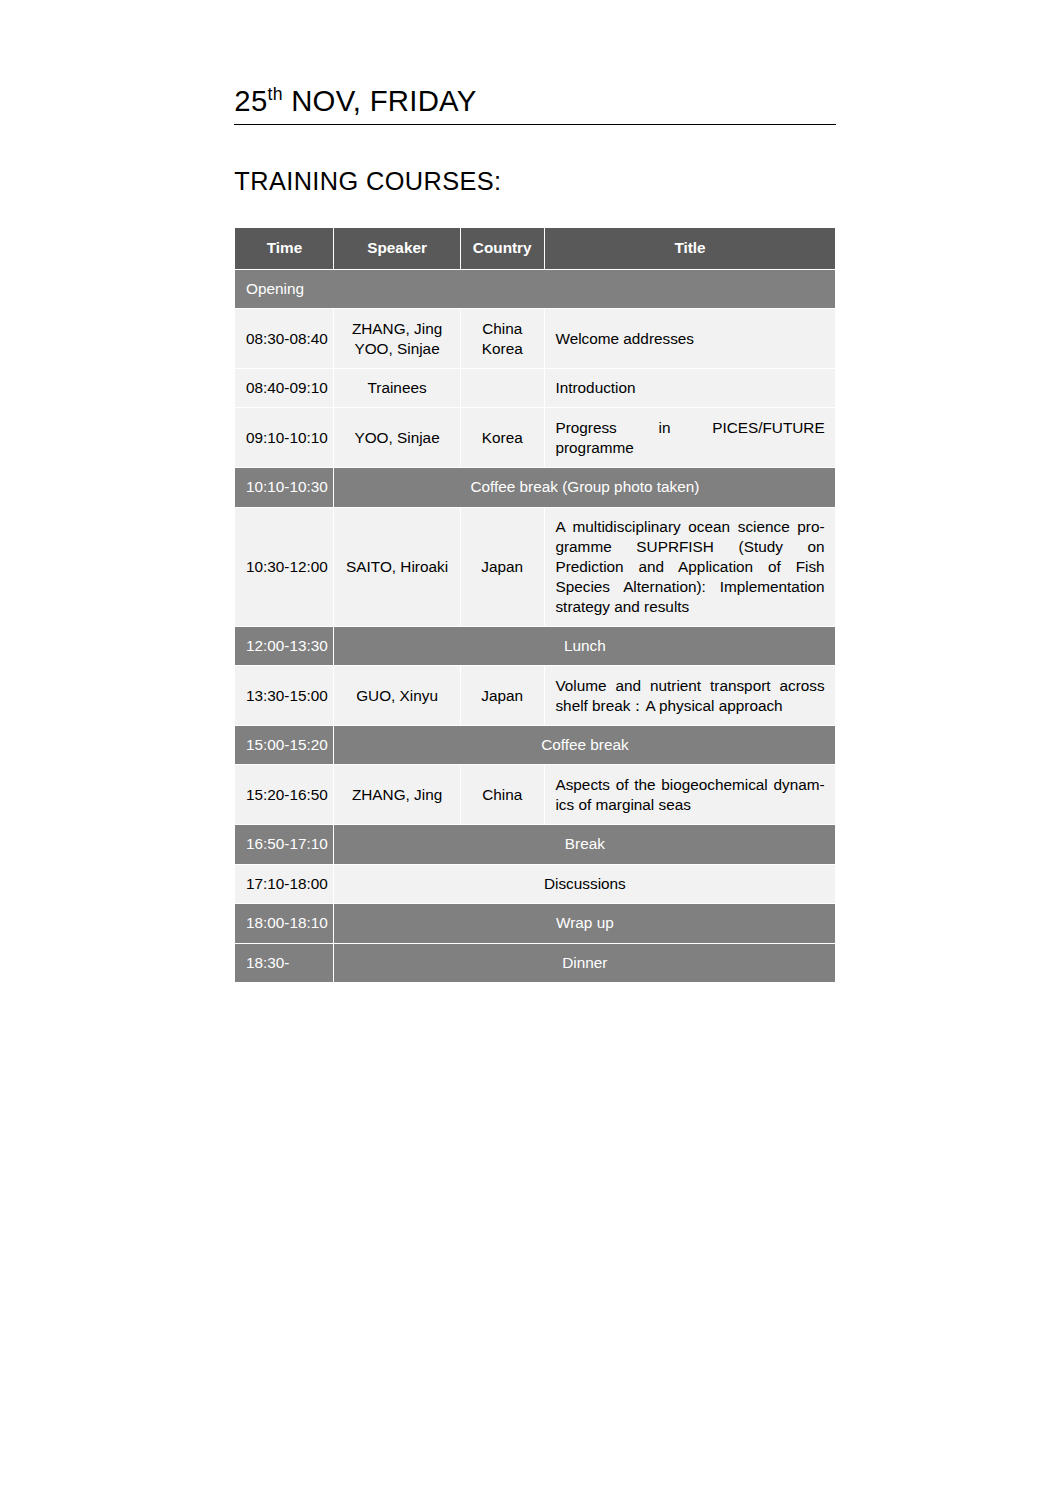25th NOV, FRIDAY
TRAINING COURSES:
| Time | Speaker | Country | Title |
| --- | --- | --- | --- |
| Opening |
| 08:30-08:40 | ZHANG, Jing YOO, Sinjae | China Korea | Welcome addresses |
| 08:40-09:10 | Trainees | | Introduction |
| 09:10-10:10 | YOO, Sinjae | Korea | Progress in PICES/FUTURE programme |
| 10:10-10:30 | Coffee break (Group photo taken) |
| 10:30-12:00 | SAITO, Hiroaki | Japan | A multidisciplinary ocean science programme SUPRFISH (Study on Prediction and Application of Fish Species Alternation): Implementation strategy and results |
| 12:00-13:30 | Lunch |
| 13:30-15:00 | GUO, Xinyu | Japan | Volume and nutrient transport across shelf break：A physical approach |
| 15:00-15:20 | Coffee break |
| 15:20-16:50 | ZHANG, Jing | China | Aspects of the biogeochemical dynamics of marginal seas |
| 16:50-17:10 | Break |
| 17:10-18:00 | Discussions |
| 18:00-18:10 | Wrap up |
| 18:30- | Dinner |